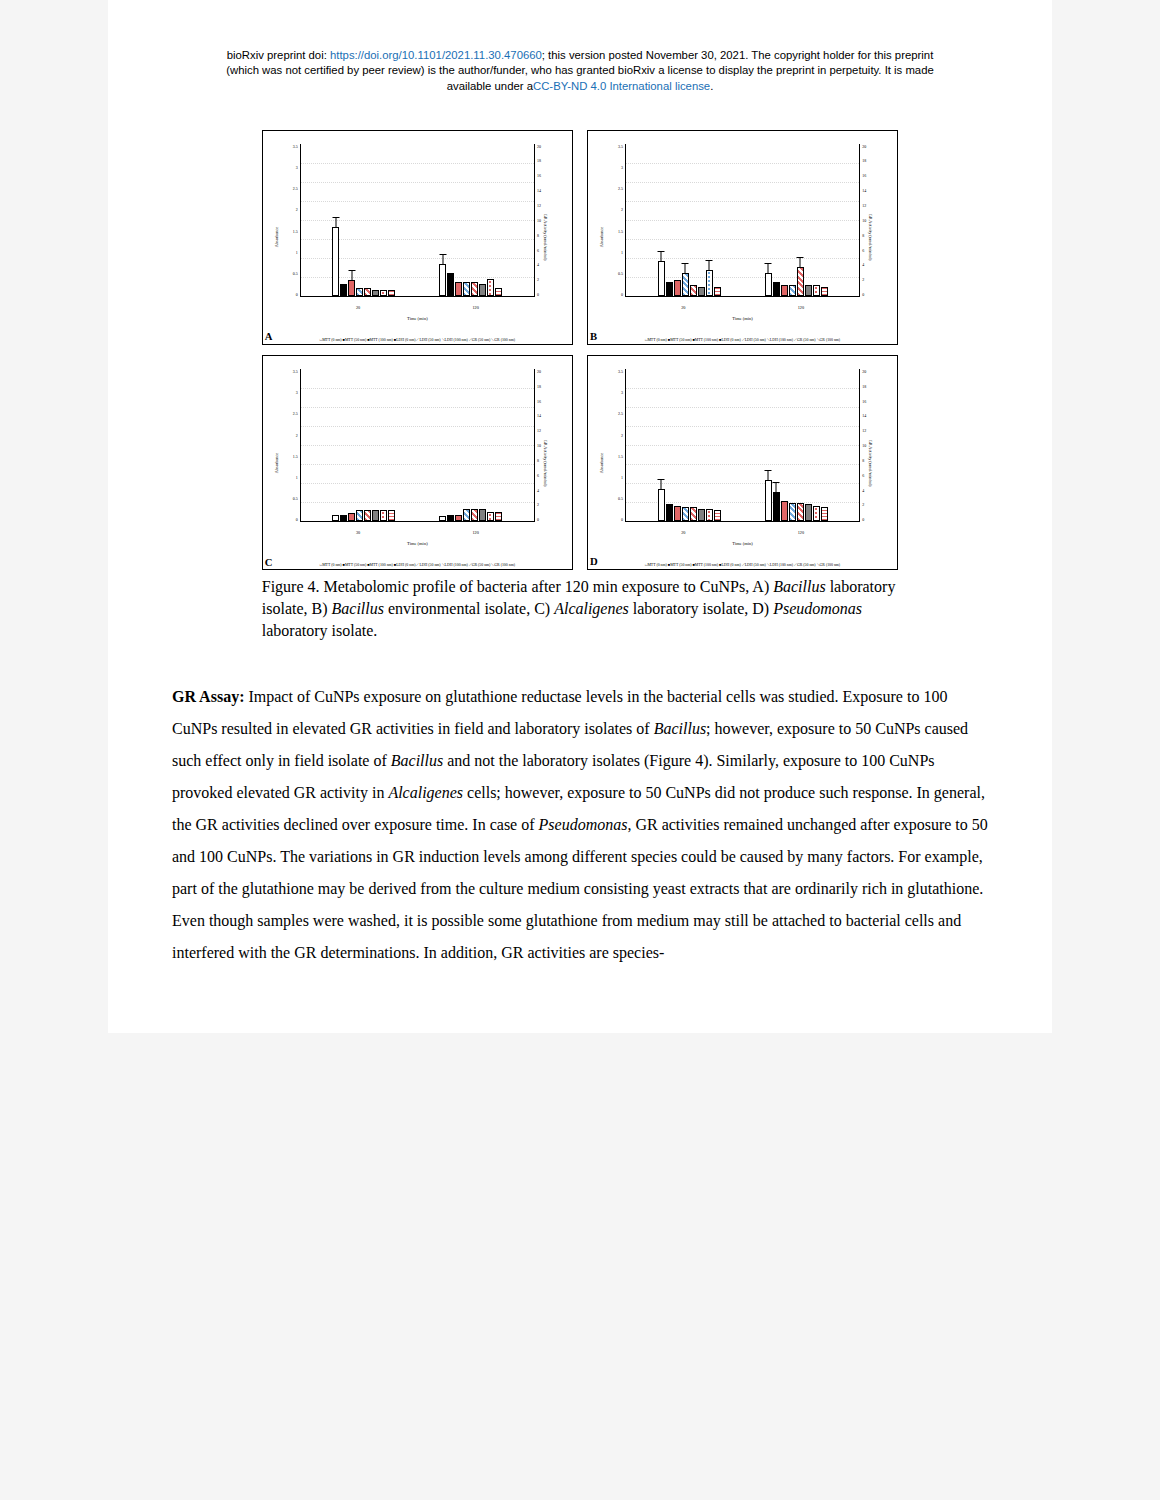bioRxiv preprint doi: https://doi.org/10.1101/2021.11.30.470660; this version posted November 30, 2021. The copyright holder for this preprint
(which was not certified by peer review) is the author/funder, who has granted bioRxiv a license to display the preprint in perpetuity. It is made
available under aCC-BY-ND 4.0 International license.
3.532.521.510.50
20181614121086420
Absorbance
GR Activity (nmol/min/ml)
20120
Time (min)
□MTT (0 nm) ■MTT (50 nm) ■MTT (100 nm) ■LDH (0 nm) ⟋LDH (50 nm) ⟍LDH (100 nm) ⟋GR (50 nm) ⟍GR (100 nm)
A
3.532.521.510.50
20181614121086420
Absorbance
GR Activity (nmol/min/ml)
20120
Time (min)
□MTT (0 nm) ■MTT (50 nm) ■MTT (100 nm) ■LDH (0 nm) ⟋LDH (50 nm) ⟍LDH (100 nm) ⟋GR (50 nm) ⟍GR (100 nm)
B
3.532.521.510.50
20181614121086420
Absorbance
GR Activity (nmol/min/ml)
30120
Time (min)
□MTT (0 nm) ■MTT (50 nm) ■MTT (100 nm) ■LDH (0 nm) ⟋LDH (50 nm) ⟍LDH (100 nm) ⟋GR (50 nm) ⟍GR (100 nm)
C
3.532.521.510.50
20181614121086420
Absorbance
GR Activity (nmol/min/ml)
20120
Time (min)
□MTT (0 nm) ■MTT (50 nm) ■MTT (100 nm) ■LDH (0 nm) ⟋LDH (50 nm) ⟍LDH (100 nm) ⟋GR (50 nm) ⟍GR (100 nm)
D
Figure 4. Metabolomic profile of bacteria after 120 min exposure to CuNPs, A) Bacillus laboratory isolate, B) Bacillus environmental isolate, C) Alcaligenes laboratory isolate, D) Pseudomonas laboratory isolate.
GR Assay: Impact of CuNPs exposure on glutathione reductase levels in the bacterial cells was studied. Exposure to 100 CuNPs resulted in elevated GR activities in field and laboratory isolates of Bacillus; however, exposure to 50 CuNPs caused such effect only in field isolate of Bacillus and not the laboratory isolates (Figure 4). Similarly, exposure to 100 CuNPs provoked elevated GR activity in Alcaligenes cells; however, exposure to 50 CuNPs did not produce such response. In general, the GR activities declined over exposure time. In case of Pseudomonas, GR activities remained unchanged after exposure to 50 and 100 CuNPs. The variations in GR induction levels among different species could be caused by many factors. For example, part of the glutathione may be derived from the culture medium consisting yeast extracts that are ordinarily rich in glutathione. Even though samples were washed, it is possible some glutathione from medium may still be attached to bacterial cells and interfered with the GR determinations. In addition, GR activities are species-